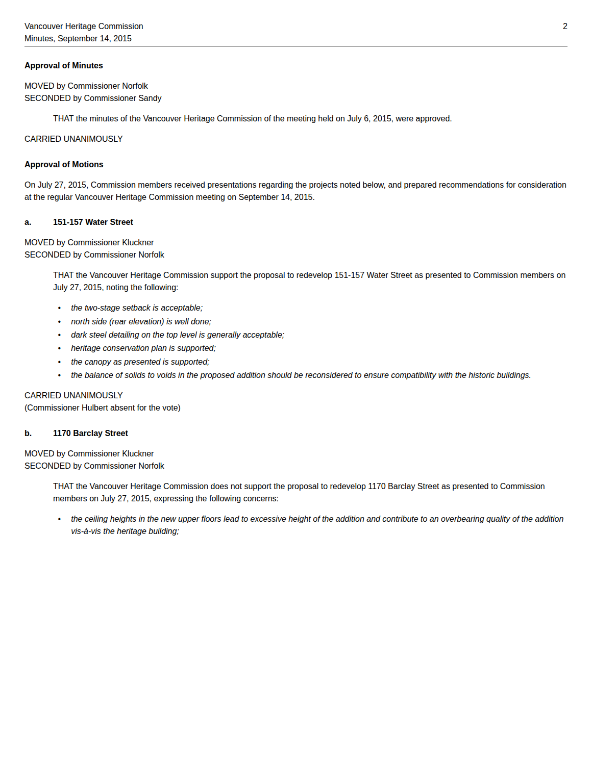Vancouver Heritage Commission
Minutes, September 14, 2015
2
Approval of Minutes
MOVED by Commissioner Norfolk
SECONDED by Commissioner Sandy
THAT the minutes of the Vancouver Heritage Commission of the meeting held on July 6, 2015, were approved.
CARRIED UNANIMOUSLY
Approval of Motions
On July 27, 2015, Commission members received presentations regarding the projects noted below, and prepared recommendations for consideration at the regular Vancouver Heritage Commission meeting on September 14, 2015.
a. 151-157 Water Street
MOVED by Commissioner Kluckner
SECONDED by Commissioner Norfolk
THAT the Vancouver Heritage Commission support the proposal to redevelop 151-157 Water Street as presented to Commission members on July 27, 2015, noting the following:
the two-stage setback is acceptable;
north side (rear elevation) is well done;
dark steel detailing on the top level is generally acceptable;
heritage conservation plan is supported;
the canopy as presented is supported;
the balance of solids to voids in the proposed addition should be reconsidered to ensure compatibility with the historic buildings.
CARRIED UNANIMOUSLY
(Commissioner Hulbert absent for the vote)
b. 1170 Barclay Street
MOVED by Commissioner Kluckner
SECONDED by Commissioner Norfolk
THAT the Vancouver Heritage Commission does not support the proposal to redevelop 1170 Barclay Street as presented to Commission members on July 27, 2015, expressing the following concerns:
the ceiling heights in the new upper floors lead to excessive height of the addition and contribute to an overbearing quality of the addition vis-à-vis the heritage building;